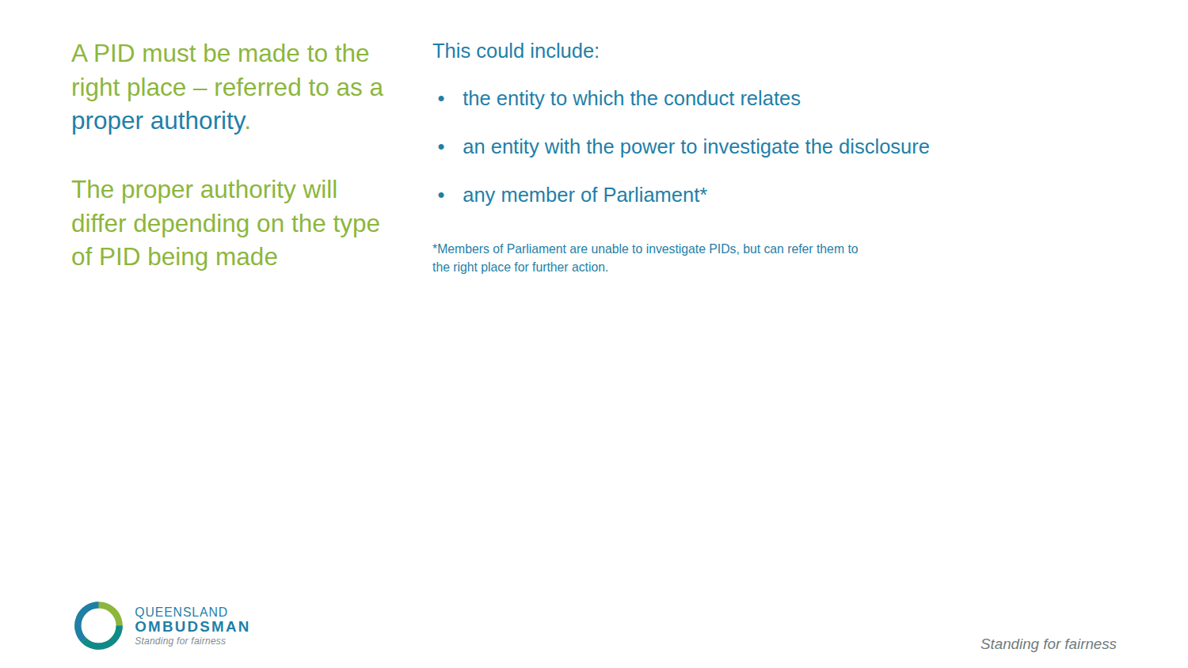A PID must be made to the right place – referred to as a proper authority.
The proper authority will differ depending on the type of PID being made
This could include:
the entity to which the conduct relates
an entity with the power to investigate the disclosure
any member of Parliament*
*Members of Parliament are unable to investigate PIDs, but can refer them to the right place for further action.
Queensland
Ombudsman
Standing for fairness
Standing for fairness